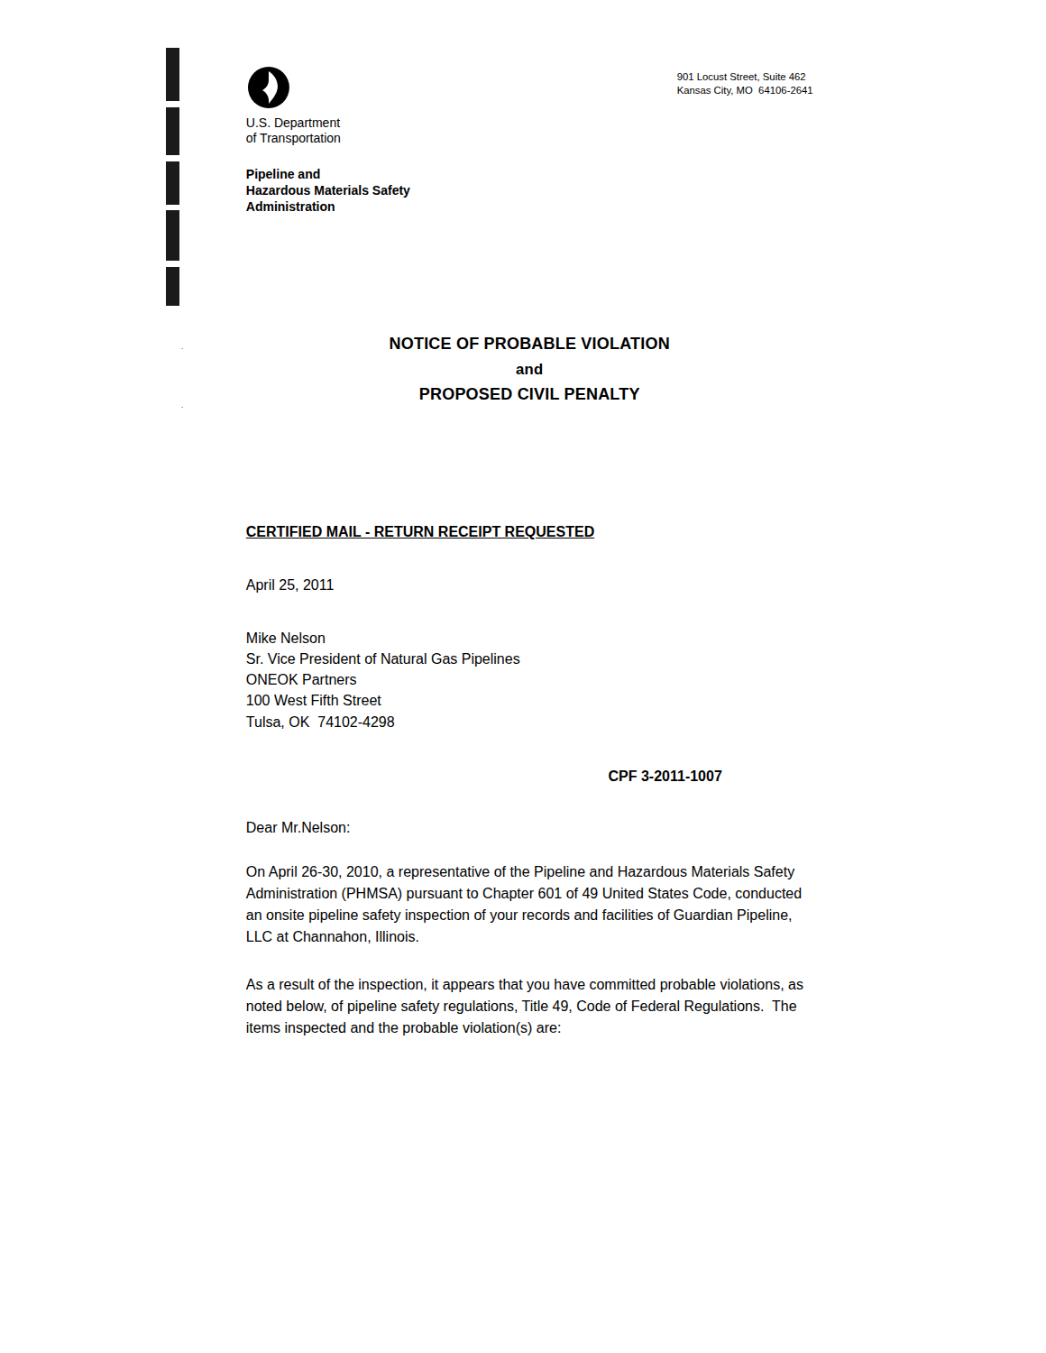U.S. Department
of Transportation
Pipeline and
Hazardous Materials Safety
Administration
901 Locust Street, Suite 462
Kansas City, MO 64106-2641
NOTICE OF PROBABLE VIOLATION
and
PROPOSED CIVIL PENALTY
CERTIFIED MAIL - RETURN RECEIPT REQUESTED
April 25, 2011
Mike Nelson
Sr. Vice President of Natural Gas Pipelines
ONEOK Partners
100 West Fifth Street
Tulsa, OK 74102-4298
CPF 3-2011-1007
Dear Mr.Nelson:
On April 26-30, 2010, a representative of the Pipeline and Hazardous Materials Safety Administration (PHMSA) pursuant to Chapter 601 of 49 United States Code, conducted an onsite pipeline safety inspection of your records and facilities of Guardian Pipeline, LLC at Channahon, Illinois.
As a result of the inspection, it appears that you have committed probable violations, as noted below, of pipeline safety regulations, Title 49, Code of Federal Regulations. The items inspected and the probable violation(s) are:
. .